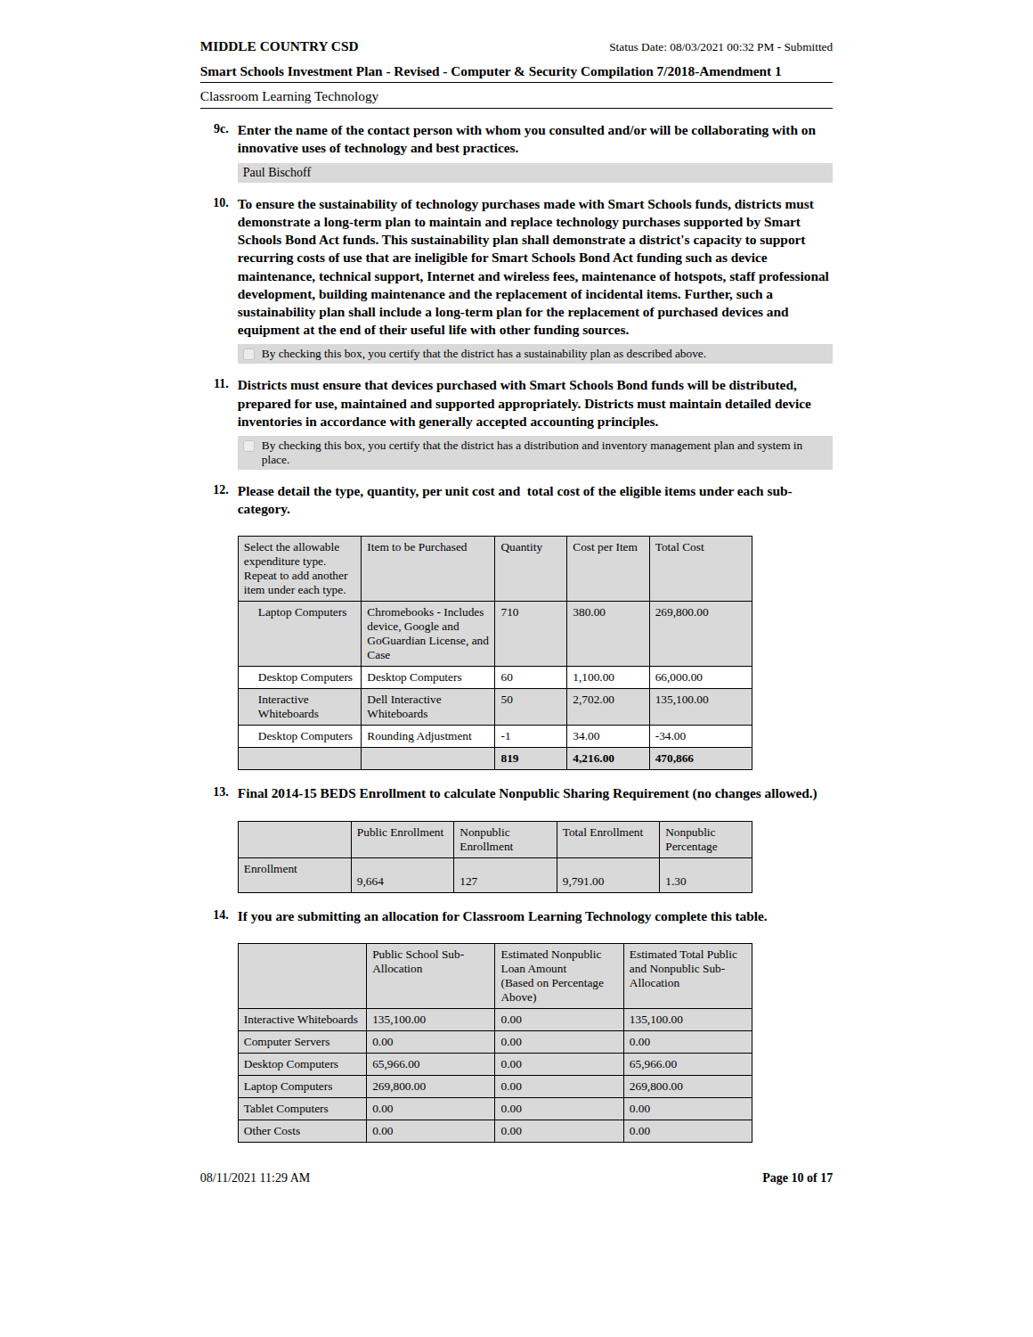MIDDLE COUNTRY CSD
Status Date: 08/03/2021 00:32 PM - Submitted
Smart Schools Investment Plan - Revised - Computer & Security Compilation 7/2018-Amendment 1
Classroom Learning Technology
9c.
Enter the name of the contact person with whom you consulted and/or will be collaborating with on innovative uses of technology and best practices.
Paul Bischoff
10.
To ensure the sustainability of technology purchases made with Smart Schools funds, districts must demonstrate a long-term plan to maintain and replace technology purchases supported by Smart Schools Bond Act funds. This sustainability plan shall demonstrate a district's capacity to support recurring costs of use that are ineligible for Smart Schools Bond Act funding such as device maintenance, technical support, Internet and wireless fees, maintenance of hotspots, staff professional development, building maintenance and the replacement of incidental items. Further, such a sustainability plan shall include a long-term plan for the replacement of purchased devices and equipment at the end of their useful life with other funding sources.
By checking this box, you certify that the district has a sustainability plan as described above.
11.
Districts must ensure that devices purchased with Smart Schools Bond funds will be distributed, prepared for use, maintained and supported appropriately. Districts must maintain detailed device inventories in accordance with generally accepted accounting principles.
By checking this box, you certify that the district has a distribution and inventory management plan and system in place.
12.
Please detail the type, quantity, per unit cost and total cost of the eligible items under each sub-category.
| Select the allowable expenditure type. Repeat to add another item under each type. | Item to be Purchased | Quantity | Cost per Item | Total Cost |
| --- | --- | --- | --- | --- |
| Laptop Computers | Chromebooks - Includes device, Google and GoGuardian License, and Case | 710 | 380.00 | 269,800.00 |
| Desktop Computers | Desktop Computers | 60 | 1,100.00 | 66,000.00 |
| Interactive Whiteboards | Dell Interactive Whiteboards | 50 | 2,702.00 | 135,100.00 |
| Desktop Computers | Rounding Adjustment | -1 | 34.00 | -34.00 |
| | | 819 | 4,216.00 | 470,866 |
13.
Final 2014-15 BEDS Enrollment to calculate Nonpublic Sharing Requirement (no changes allowed.)
| | Public Enrollment | Nonpublic Enrollment | Total Enrollment | Nonpublic Percentage |
| --- | --- | --- | --- | --- |
| Enrollment | 9,664 | 127 | 9,791.00 | 1.30 |
14.
If you are submitting an allocation for Classroom Learning Technology complete this table.
| | Public School Sub-Allocation | Estimated Nonpublic Loan Amount (Based on Percentage Above) | Estimated Total Public and Nonpublic Sub-Allocation |
| --- | --- | --- | --- |
| Interactive Whiteboards | 135,100.00 | 0.00 | 135,100.00 |
| Computer Servers | 0.00 | 0.00 | 0.00 |
| Desktop Computers | 65,966.00 | 0.00 | 65,966.00 |
| Laptop Computers | 269,800.00 | 0.00 | 269,800.00 |
| Tablet Computers | 0.00 | 0.00 | 0.00 |
| Other Costs | 0.00 | 0.00 | 0.00 |
08/11/2021 11:29 AM
Page 10 of 17